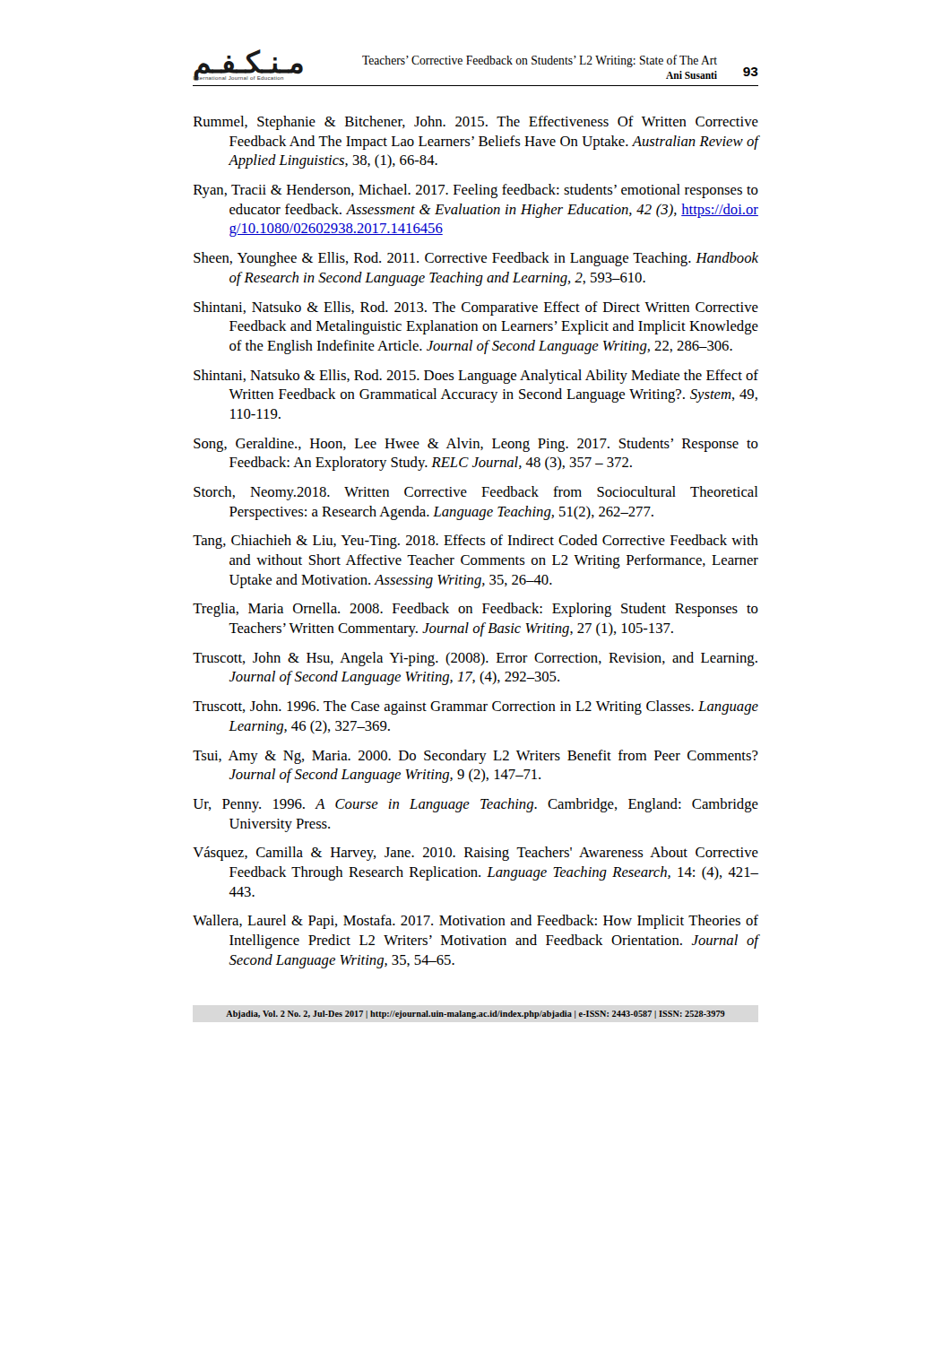مـنـكـفـم International Journal of Education
Teachers’ Corrective Feedback on Students’ L2 Writing: State of The Art Ani Susanti
93
Rummel, Stephanie & Bitchener, John. 2015. The Effectiveness Of Written Corrective Feedback And The Impact Lao Learners’ Beliefs Have On Uptake. Australian Review of Applied Linguistics, 38, (1), 66-84.
Ryan, Tracii & Henderson, Michael. 2017. Feeling feedback: students’ emotional responses to educator feedback. Assessment & Evaluation in Higher Education, 42 (3), https://doi.org/10.1080/02602938.2017.1416456
Sheen, Younghee & Ellis, Rod. 2011. Corrective Feedback in Language Teaching. Handbook of Research in Second Language Teaching and Learning, 2, 593–610.
Shintani, Natsuko & Ellis, Rod. 2013. The Comparative Effect of Direct Written Corrective Feedback and Metalinguistic Explanation on Learners’ Explicit and Implicit Knowledge of the English Indefinite Article. Journal of Second Language Writing, 22, 286–306.
Shintani, Natsuko & Ellis, Rod. 2015. Does Language Analytical Ability Mediate the Effect of Written Feedback on Grammatical Accuracy in Second Language Writing?. System, 49, 110-119.
Song, Geraldine., Hoon, Lee Hwee & Alvin, Leong Ping. 2017. Students’ Response to Feedback: An Exploratory Study. RELC Journal, 48 (3), 357 – 372.
Storch, Neomy.2018. Written Corrective Feedback from Sociocultural Theoretical Perspectives: a Research Agenda. Language Teaching, 51(2), 262–277.
Tang, Chiachieh & Liu, Yeu-Ting. 2018. Effects of Indirect Coded Corrective Feedback with and without Short Affective Teacher Comments on L2 Writing Performance, Learner Uptake and Motivation. Assessing Writing, 35, 26–40.
Treglia, Maria Ornella. 2008. Feedback on Feedback: Exploring Student Responses to Teachers’ Written Commentary. Journal of Basic Writing, 27 (1), 105-137.
Truscott, John & Hsu, Angela Yi-ping. (2008). Error Correction, Revision, and Learning. Journal of Second Language Writing, 17, (4), 292–305.
Truscott, John. 1996. The Case against Grammar Correction in L2 Writing Classes. Language Learning, 46 (2), 327–369.
Tsui, Amy & Ng, Maria. 2000. Do Secondary L2 Writers Benefit from Peer Comments? Journal of Second Language Writing, 9 (2), 147–71.
Ur, Penny. 1996. A Course in Language Teaching. Cambridge, England: Cambridge University Press.
Vásquez, Camilla & Harvey, Jane. 2010. Raising Teachers' Awareness About Corrective Feedback Through Research Replication. Language Teaching Research, 14: (4), 421–443.
Wallera, Laurel & Papi, Mostafa. 2017. Motivation and Feedback: How Implicit Theories of Intelligence Predict L2 Writers’ Motivation and Feedback Orientation. Journal of Second Language Writing, 35, 54–65.
Abjadia, Vol. 2 No. 2, Jul-Des 2017 | http://ejournal.uin-malang.ac.id/index.php/abjadia | e-ISSN: 2443-0587 | ISSN: 2528-3979